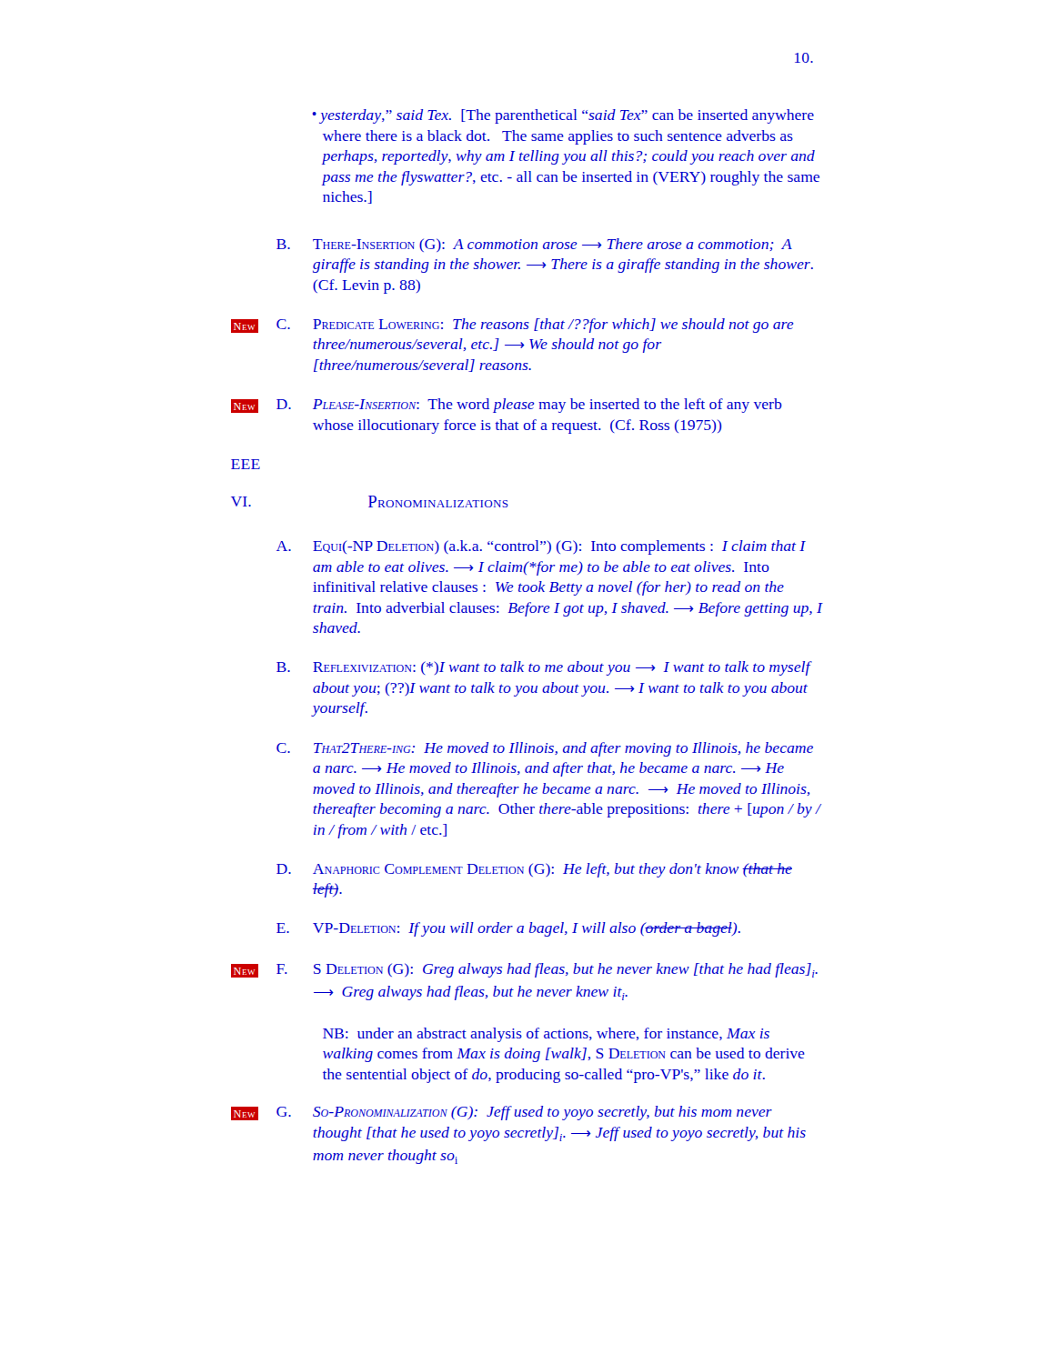10.
• yesterday,” said Tex. [The parenthetical “said Tex” can be inserted anywhere where there is a black dot. The same applies to such sentence adverbs as perhaps, reportedly, why am I telling you all this?; could you reach over and pass me the flyswatter?, etc. - all can be inserted in (VERY) roughly the same niches.]
B.
There-Insertion (G): A commotion arose ⟶ There arose a commotion; A giraffe is standing in the shower. ⟶ There is a giraffe standing in the shower. (Cf. Levin p. 88)
New
C.
Predicate Lowering: The reasons [that /??for which] we should not go are three/numerous/several, etc.] ⟶ We should not go for [three/numerous/several] reasons.
New
D.
Please-Insertion: The word please may be inserted to the left of any verb whose illocutionary force is that of a request. (Cf. Ross (1975))
EEE
VI.
Pronominalizations
A.
Equi(-NP Deletion) (a.k.a. “control”) (G): Into complements : I claim that I am able to eat olives. ⟶ I claim(*for me) to be able to eat olives. Into infinitival relative clauses : We took Betty a novel (for her) to read on the train. Into adverbial clauses: Before I got up, I shaved. ⟶ Before getting up, I shaved.
B.
Reflexivization: (*)I want to talk to me about you ⟶ I want to talk to myself about you; (??)I want to talk to you about you. ⟶ I want to talk to you about yourself.
C.
That2There-ing: He moved to Illinois, and after moving to Illinois, he became a narc. ⟶ He moved to Illinois, and after that, he became a narc. ⟶ He moved to Illinois, and thereafter he became a narc. ⟶ He moved to Illinois, thereafter becoming a narc. Other there-able prepositions: there + [upon / by / in / from / with / etc.]
D.
Anaphoric Complement Deletion (G): He left, but they don't know (that he left).
E.
VP-Deletion: If you will order a bagel, I will also (order a bagel).
New
F.
S Deletion (G): Greg always had fleas, but he never knew [that he had fleas]i. ⟶ Greg always had fleas, but he never knew iti.
NB: under an abstract analysis of actions, where, for instance, Max is walking comes from Max is doing [walk], S Deletion can be used to derive the sentential object of do, producing so-called “pro-VP's,” like do it.
New
G.
So-Pronominalization (G): Jeff used to yoyo secretly, but his mom never thought [that he used to yoyo secretly]i. ⟶ Jeff used to yoyo secretly, but his mom never thought so i